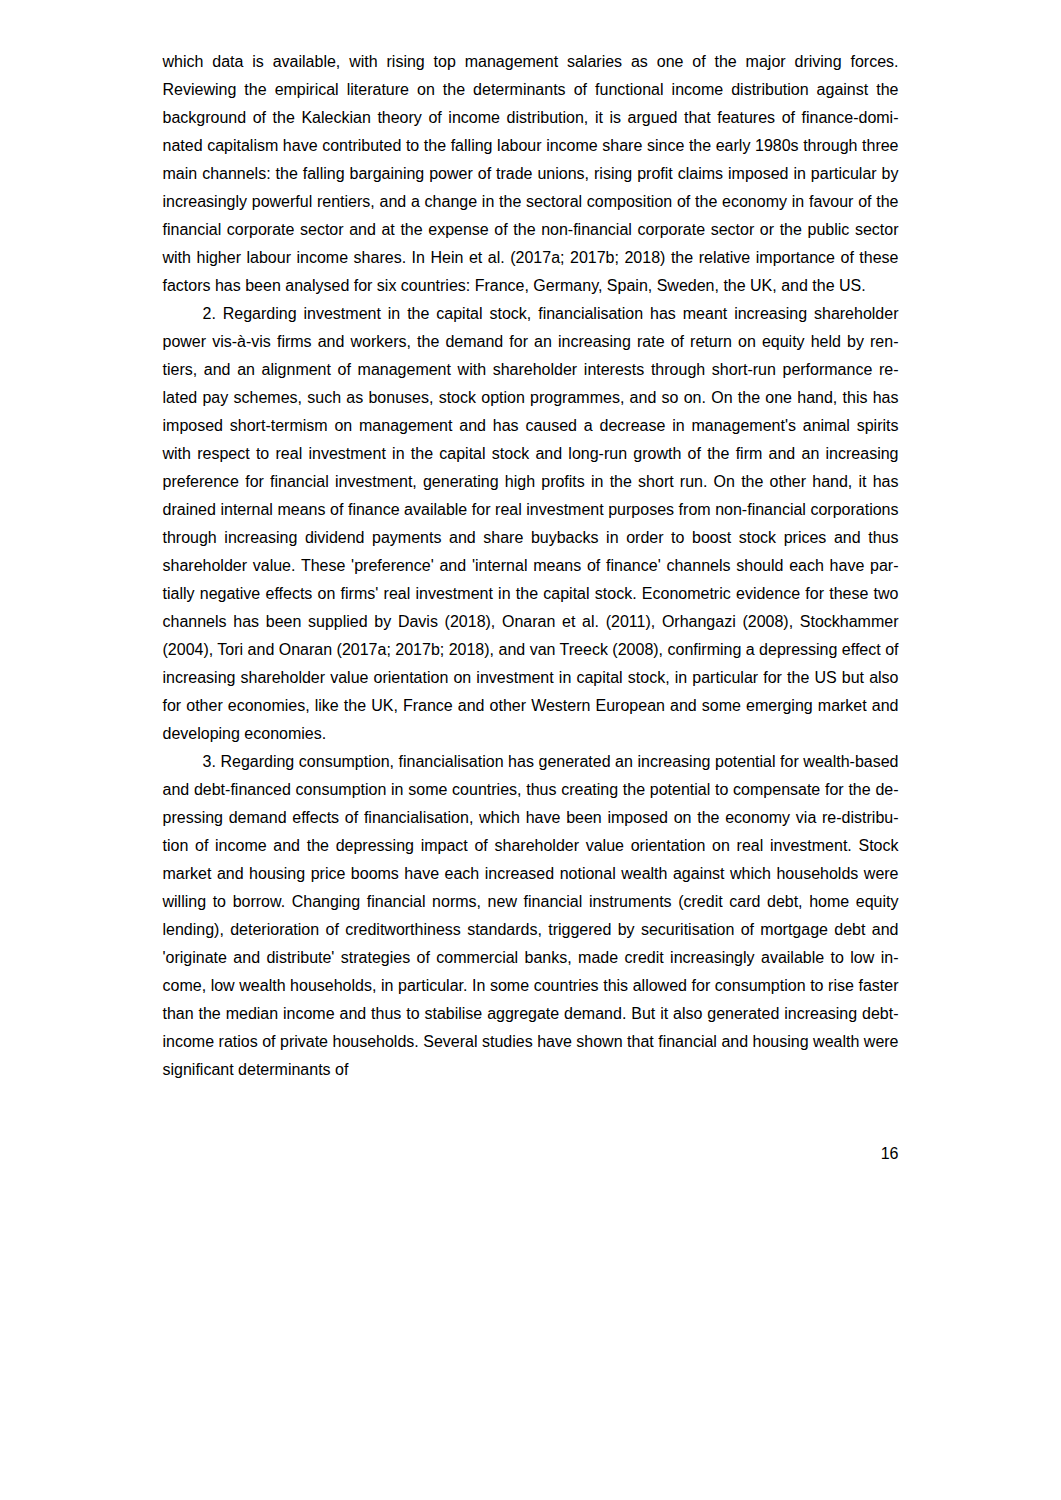which data is available, with rising top management salaries as one of the major driving forces. Reviewing the empirical literature on the determinants of functional income distribution against the background of the Kaleckian theory of income distribution, it is argued that features of finance-dominated capitalism have contributed to the falling labour income share since the early 1980s through three main channels: the falling bargaining power of trade unions, rising profit claims imposed in particular by increasingly powerful rentiers, and a change in the sectoral composition of the economy in favour of the financial corporate sector and at the expense of the non-financial corporate sector or the public sector with higher labour income shares. In Hein et al. (2017a; 2017b; 2018) the relative importance of these factors has been analysed for six countries: France, Germany, Spain, Sweden, the UK, and the US.
2. Regarding investment in the capital stock, financialisation has meant increasing shareholder power vis-à-vis firms and workers, the demand for an increasing rate of return on equity held by rentiers, and an alignment of management with shareholder interests through short-run performance related pay schemes, such as bonuses, stock option programmes, and so on. On the one hand, this has imposed short-termism on management and has caused a decrease in management's animal spirits with respect to real investment in the capital stock and long-run growth of the firm and an increasing preference for financial investment, generating high profits in the short run. On the other hand, it has drained internal means of finance available for real investment purposes from non-financial corporations through increasing dividend payments and share buybacks in order to boost stock prices and thus shareholder value. These 'preference' and 'internal means of finance' channels should each have partially negative effects on firms' real investment in the capital stock. Econometric evidence for these two channels has been supplied by Davis (2018), Onaran et al. (2011), Orhangazi (2008), Stockhammer (2004), Tori and Onaran (2017a; 2017b; 2018), and van Treeck (2008), confirming a depressing effect of increasing shareholder value orientation on investment in capital stock, in particular for the US but also for other economies, like the UK, France and other Western European and some emerging market and developing economies.
3. Regarding consumption, financialisation has generated an increasing potential for wealth-based and debt-financed consumption in some countries, thus creating the potential to compensate for the depressing demand effects of financialisation, which have been imposed on the economy via re-distribution of income and the depressing impact of shareholder value orientation on real investment. Stock market and housing price booms have each increased notional wealth against which households were willing to borrow. Changing financial norms, new financial instruments (credit card debt, home equity lending), deterioration of creditworthiness standards, triggered by securitisation of mortgage debt and 'originate and distribute' strategies of commercial banks, made credit increasingly available to low income, low wealth households, in particular. In some countries this allowed for consumption to rise faster than the median income and thus to stabilise aggregate demand. But it also generated increasing debt-income ratios of private households. Several studies have shown that financial and housing wealth were significant determinants of
16